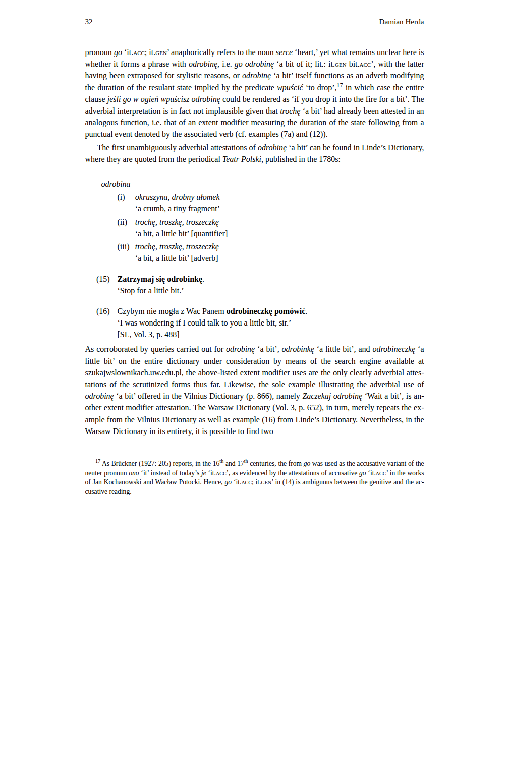32 Damian Herda
pronoun go ‘it.acc; it.gen’ anaphorically refers to the noun serce ‘heart,’ yet what remains unclear here is whether it forms a phrase with odrobinę, i.e. go odrobinę ‘a bit of it; lit.: it.gen bit.acc’, with the latter having been extraposed for stylistic reasons, or odrobinę ‘a bit’ itself functions as an adverb modifying the duration of the resulant state implied by the predicate wpuścić ‘to drop’,17 in which case the entire clause jeśli go w ogień wpuścisz odrobinę could be rendered as ‘if you drop it into the fire for a bit’. The adverbial interpretation is in fact not implausible given that trochę ‘a bit’ had already been attested in an analogous function, i.e. that of an extent modifier measuring the duration of the state following from a punctual event denoted by the associated verb (cf. examples (7a) and (12)).
The first unambiguously adverbial attestations of odrobinę ‘a bit’ can be found in Linde’s Dictionary, where they are quoted from the periodical Teatr Polski, published in the 1780s:
odrobina
(i) okruszyna, drobny ułomek ‘a crumb, a tiny fragment’
(ii) trochę, troszkę, troszeczkę ‘a bit, a little bit’ [quantifier]
(iii) trochę, troszkę, troszeczkę ‘a bit, a little bit’ [adverb]
(15) Zatrzymaj się odrobinkę. ‘Stop for a little bit.’
(16) Czybym nie mogła z Wac Panem odrobineczkę pomówić. ‘I was wondering if I could talk to you a little bit, sir.’ [SL, Vol. 3, p. 488]
As corroborated by queries carried out for odrobinę ‘a bit’, odrobinkę ‘a little bit’, and odrobineczkę ‘a little bit’ on the entire dictionary under consideration by means of the search engine available at szukajwslownikach.uw.edu.pl, the above-listed extent modifier uses are the only clearly adverbial attestations of the scrutinized forms thus far. Likewise, the sole example illustrating the adverbial use of odrobinę ‘a bit’ offered in the Vilnius Dictionary (p. 866), namely Zaczekaj odrobinę ‘Wait a bit’, is another extent modifier attestation. The Warsaw Dictionary (Vol. 3, p. 652), in turn, merely repeats the example from the Vilnius Dictionary as well as example (16) from Linde’s Dictionary. Nevertheless, in the Warsaw Dictionary in its entirety, it is possible to find two
17 As Brückner (1927: 205) reports, in the 16th and 17th centuries, the from go was used as the accusative variant of the neuter pronoun ono ‘it’ instead of today’s je ‘it.acc’, as evidenced by the attestations of accusative go ‘it.acc’ in the works of Jan Kochanowski and Wacław Potocki. Hence, go ‘it.acc; it.gen’ in (14) is ambiguous between the genitive and the accusative reading.